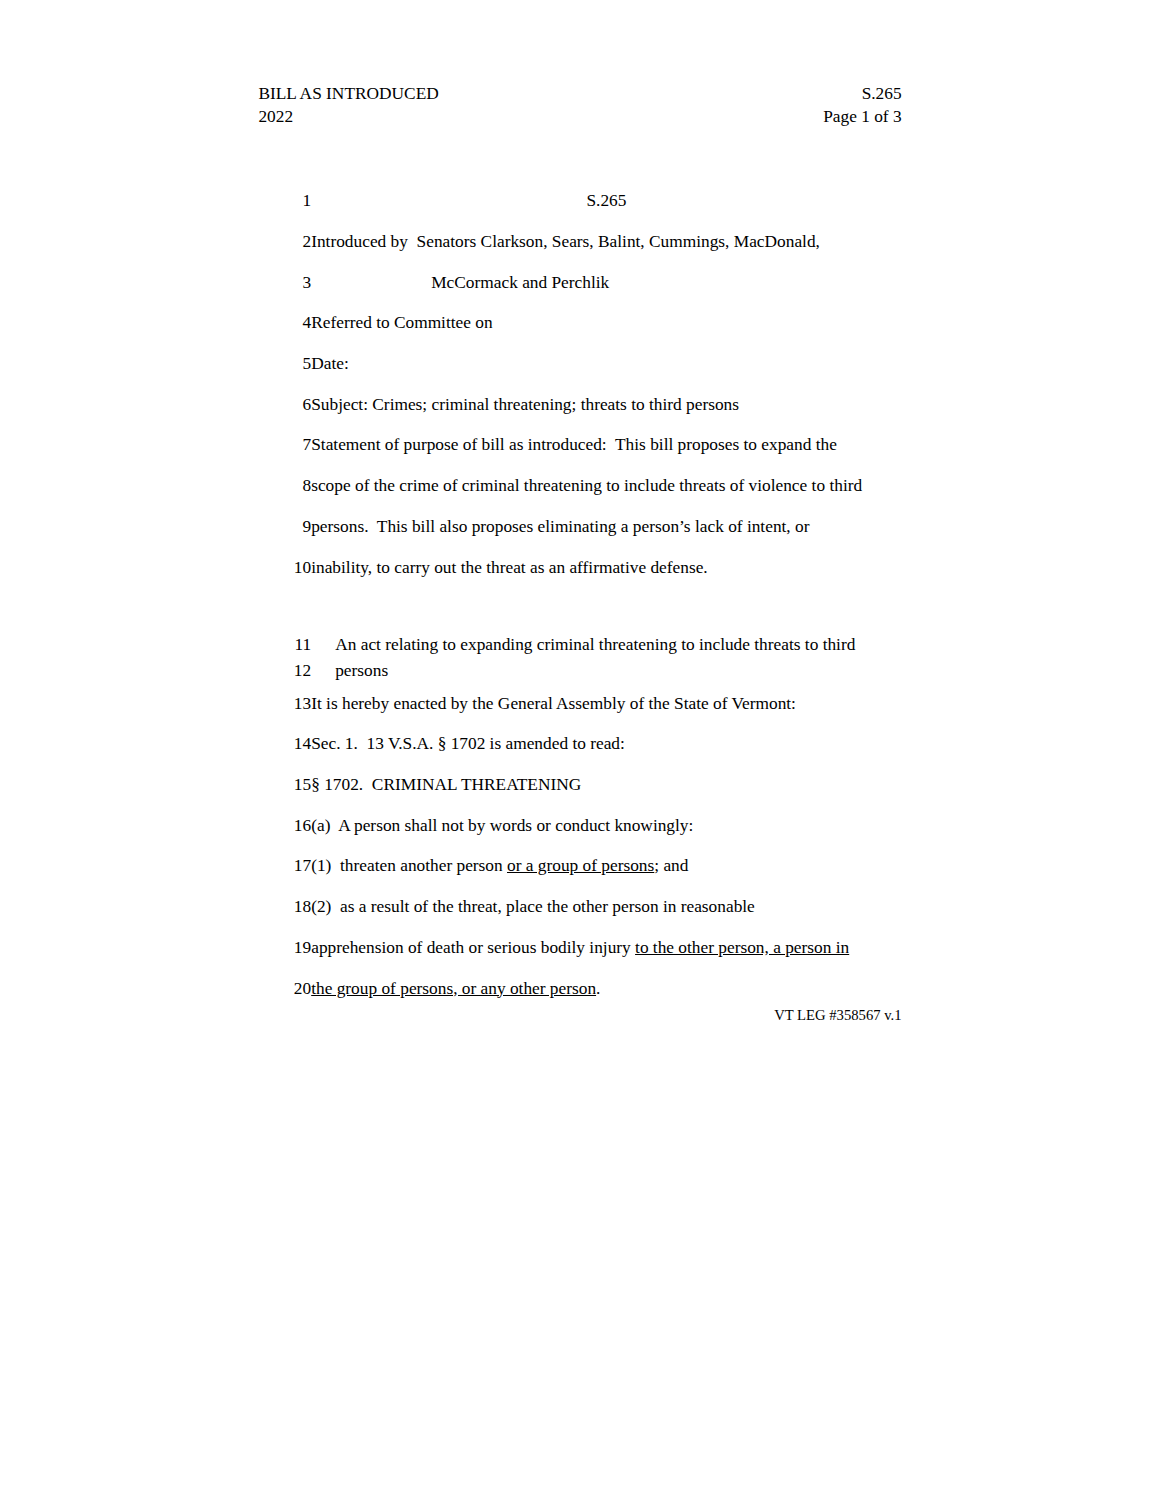BILL AS INTRODUCED
2022
S.265
Page 1 of 3
| 1 | S.265 |
| 2 | Introduced by Senators Clarkson, Sears, Balint, Cummings, MacDonald, |
| 3 | McCormack and Perchlik |
| 4 | Referred to Committee on |
| 5 | Date: |
| 6 | Subject: Crimes; criminal threatening; threats to third persons |
| 7 | Statement of purpose of bill as introduced: This bill proposes to expand the |
| 8 | scope of the crime of criminal threatening to include threats of violence to third |
| 9 | persons. This bill also proposes eliminating a person’s lack of intent, or |
| 10 | inability, to carry out the threat as an affirmative defense. |
| 11 12 | An act relating to expanding criminal threatening to include threats to third persons |
| 13 | It is hereby enacted by the General Assembly of the State of Vermont: |
| 14 | Sec. 1. 13 V.S.A. § 1702 is amended to read: |
| 15 | § 1702. CRIMINAL THREATENING |
| 16 | (a) A person shall not by words or conduct knowingly: |
| 17 | (1) threaten another person or a group of persons ; and |
| 18 | (2) as a result of the threat, place the other person in reasonable |
| 19 | apprehension of death or serious bodily injury to the other person, a person in |
| 20 | the group of persons, or any other person . |
VT LEG #358567 v.1